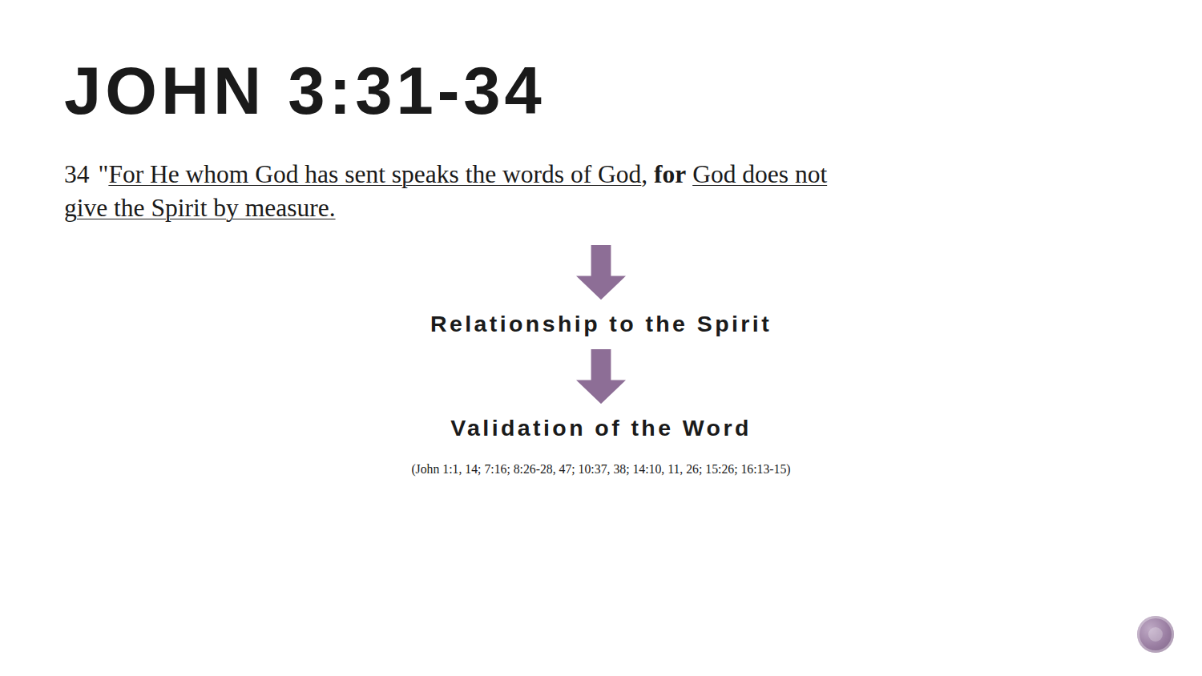John 3:31-34
34"For He whom God has sent speaks the words of God, for God does not give the Spirit by measure.
Relationship to the Spirit
Validation of the Word
(John 1:1, 14; 7:16; 8:26-28, 47; 10:37, 38; 14:10, 11, 26; 15:26; 16:13-15)